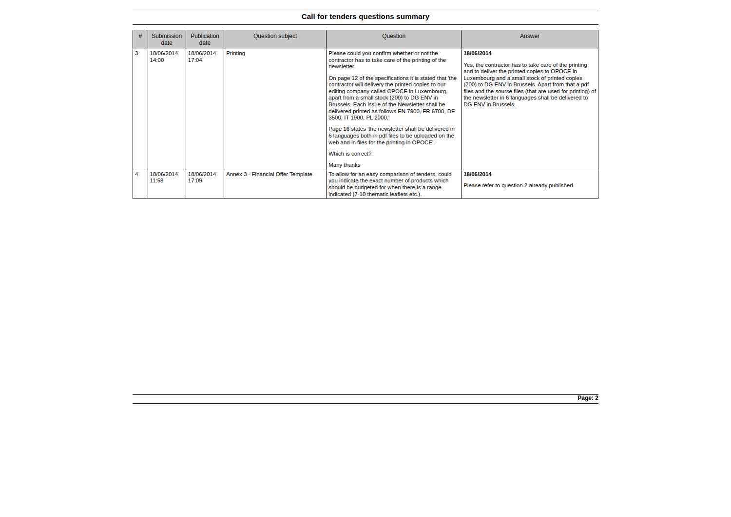Call for tenders questions summary
| # | Submission date | Publication date | Question subject | Question | Answer |
| --- | --- | --- | --- | --- | --- |
| 3 | 18/06/2014 14:00 | 18/06/2014 17:04 | Printing | Please could you confirm whether or not the contractor has to take care of the printing of the newsletter. On page 12 of the specifications it is stated that 'the contractor will delivery the printed copies to our editing company called OPOCE in Luxembourg, apart from a small stock (200) to DG ENV in Brussels. Each issue of the Newsletter shall be delivered printed as follows EN 7900, FR 6700, DE 3500, IT 1900, PL 2000.' Page 16 states 'the newsletter shall be delivered in 6 languages both in pdf files to be uploaded on the web and in files for the printing in OPOCE'. Which is correct? Many thanks | 18/06/2014 Yes, the contractor has to take care of the printing and to deliver the printed copies to OPOCE in Luxembourg and a small stock of printed copies (200) to DG ENV in Brussels. Apart from that a pdf files and the sourse files (that are used for printing) of the newsletter in 6 languages shall be delivered to DG ENV in Brussels. |
| 4 | 18/06/2014 11:58 | 18/06/2014 17:09 | Annex 3 - Financial Offer Template | To allow for an easy comparison of tenders, could you indicate the exact number of products which should be budgeted for when there is a range indicated (7-10 thematic leaflets etc.). | 18/06/2014 Please refer to question 2 already published. |
Page: 2